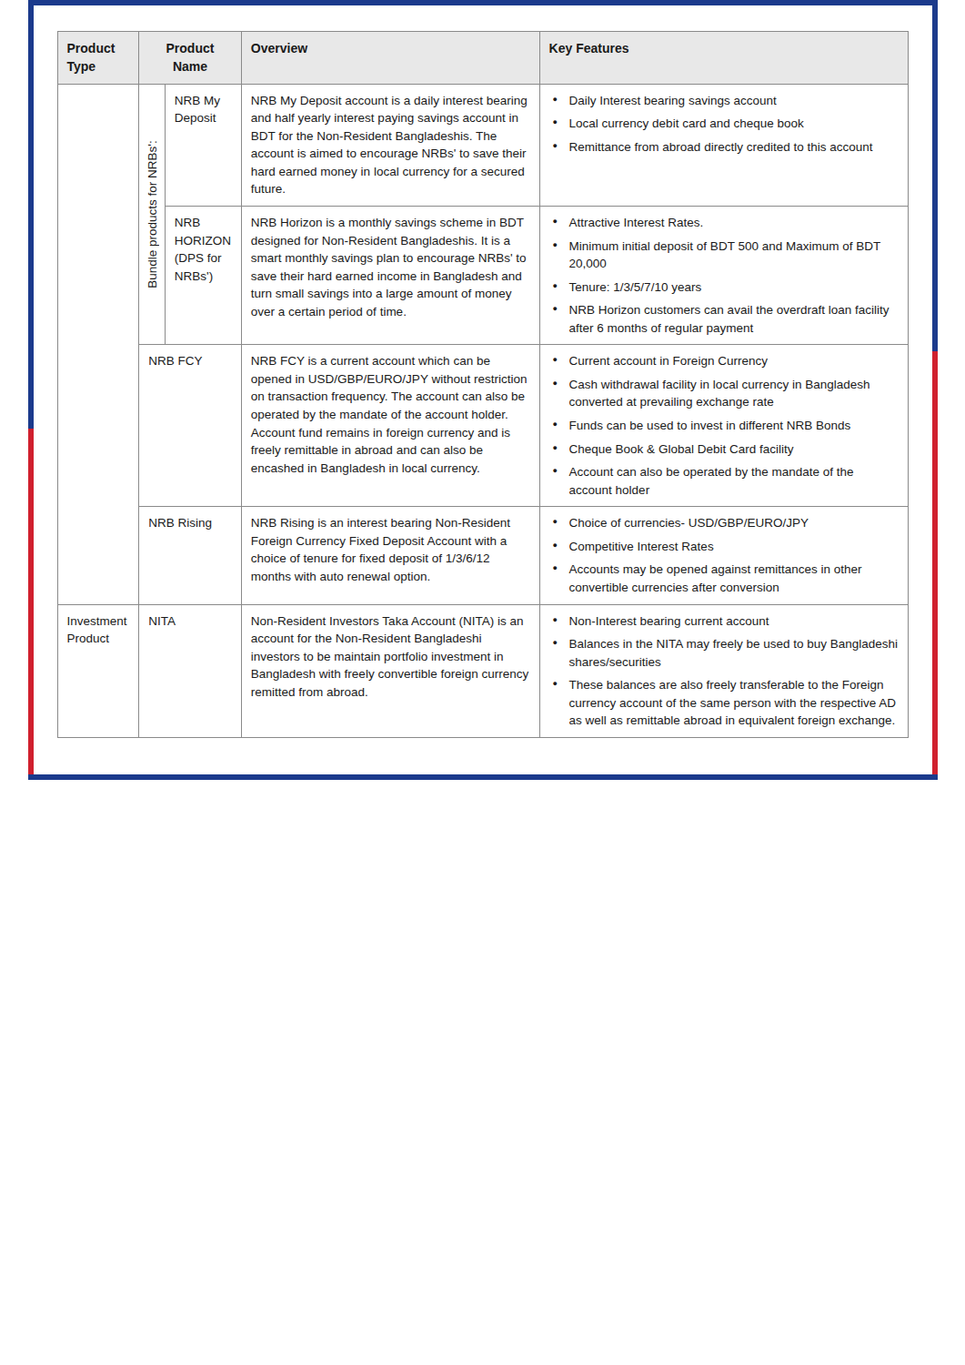| Product Type | Product Name | Overview | Key Features |
| --- | --- | --- | --- |
| | Bundle products for NRBs': | NRB My Deposit | NRB My Deposit account is a daily interest bearing and half yearly interest paying savings account in BDT for the Non-Resident Bangladeshis. The account is aimed to encourage NRBs' to save their hard earned money in local currency for a secured future. | Daily Interest bearing savings account Local currency debit card and cheque book Remittance from abroad directly credited to this account |
| NRB HORIZON (DPS for NRBs') | NRB Horizon is a monthly savings scheme in BDT designed for Non-Resident Bangladeshis. It is a smart monthly savings plan to encourage NRBs' to save their hard earned income in Bangladesh and turn small savings into a large amount of money over a certain period of time. | Attractive Interest Rates. Minimum initial deposit of BDT 500 and Maximum of BDT 20,000 Tenure: 1/3/5/7/10 years NRB Horizon customers can avail the overdraft loan facility after 6 months of regular payment |
| NRB FCY | NRB FCY is a current account which can be opened in USD/GBP/EURO/JPY without restriction on transaction frequency. The account can also be operated by the mandate of the account holder. Account fund remains in foreign currency and is freely remittable in abroad and can also be encashed in Bangladesh in local currency. | Current account in Foreign Currency Cash withdrawal facility in local currency in Bangladesh converted at prevailing exchange rate Funds can be used to invest in different NRB Bonds Cheque Book & Global Debit Card facility Account can also be operated by the mandate of the account holder |
| NRB Rising | NRB Rising is an interest bearing Non-Resident Foreign Currency Fixed Deposit Account with a choice of tenure for fixed deposit of 1/3/6/12 months with auto renewal option. | Choice of currencies- USD/GBP/EURO/JPY Competitive Interest Rates Accounts may be opened against remittances in other convertible currencies after conversion |
| Investment Product | NITA | Non-Resident Investors Taka Account (NITA) is an account for the Non-Resident Bangladeshi investors to be maintain portfolio investment in Bangladesh with freely convertible foreign currency remitted from abroad. | Non-Interest bearing current account Balances in the NITA may freely be used to buy Bangladeshi shares/securities These balances are also freely transferable to the Foreign currency account of the same person with the respective AD as well as remittable abroad in equivalent foreign exchange. |